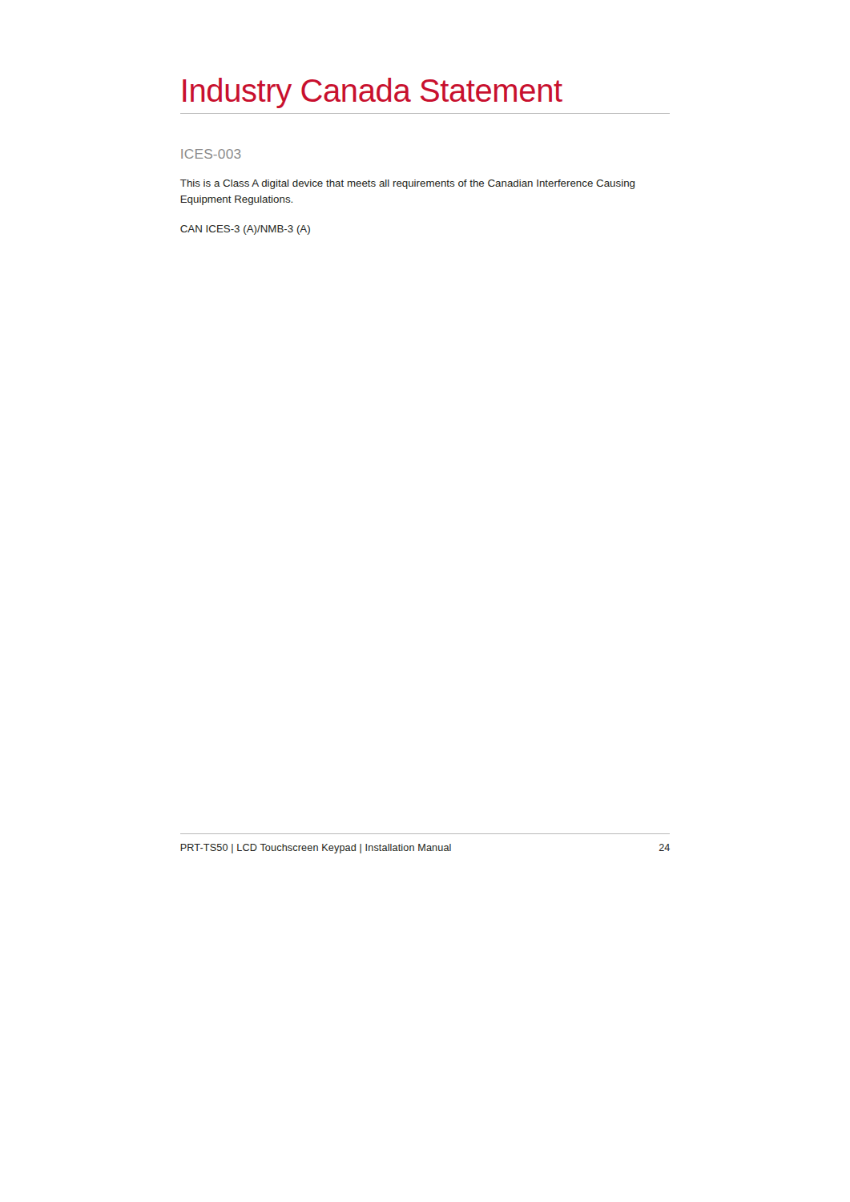Industry Canada Statement
ICES-003
This is a Class A digital device that meets all requirements of the Canadian Interference Causing Equipment Regulations.
CAN ICES-3 (A)/NMB-3 (A)
PRT-TS50 | LCD Touchscreen Keypad | Installation Manual 24